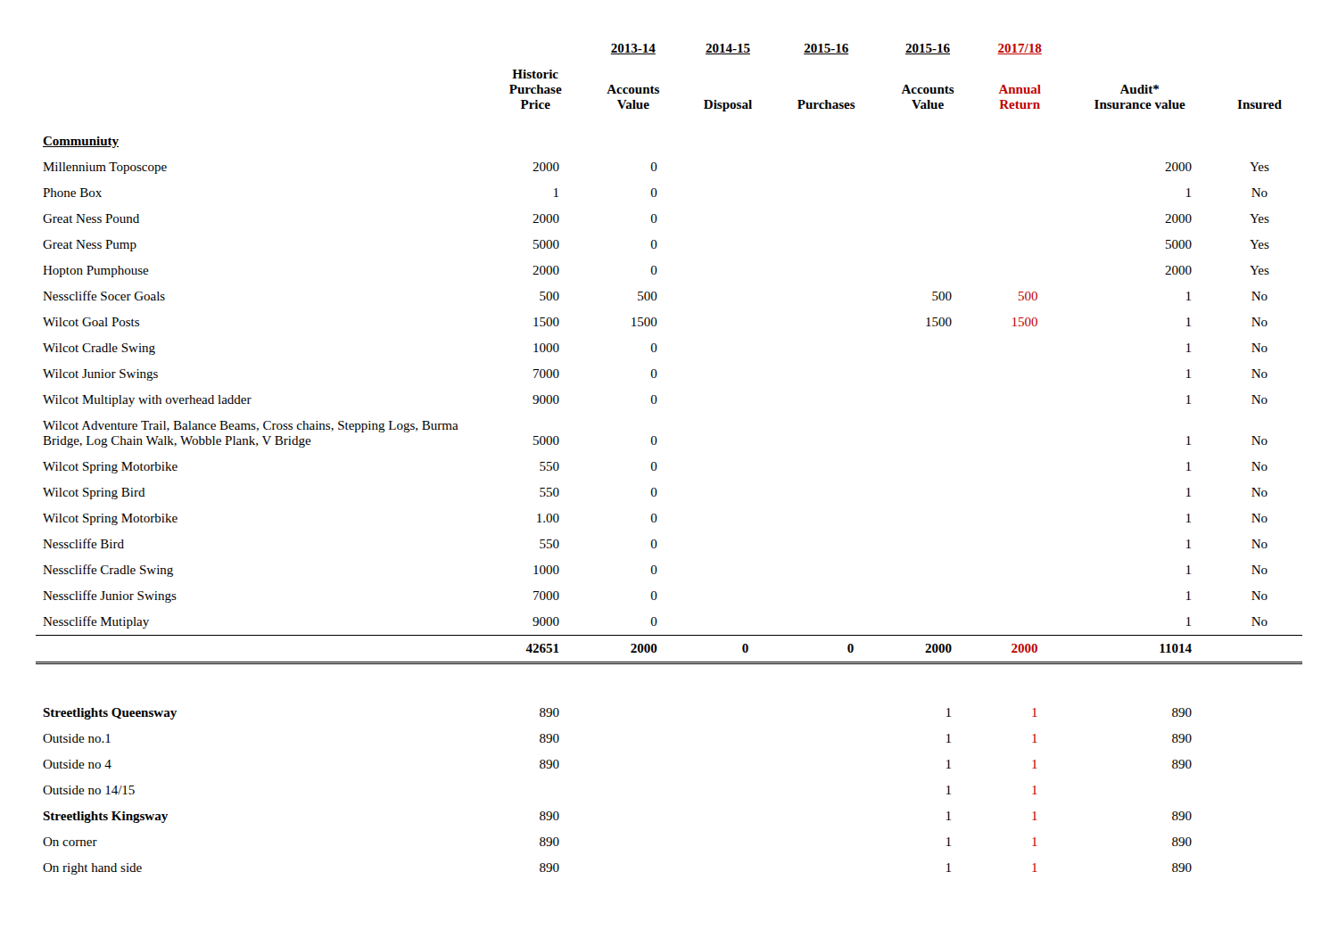| | | 2013-14 | 2014-15 | 2015-16 | 2015-16 | 2017/18 | | |
| --- | --- | --- | --- | --- | --- | --- | --- | --- |
| | Historic Purchase Price | Accounts Value | Disposal | Purchases | Accounts Value | Annual Return | Audit* Insurance value | Insured |
| Communiuty | | | | | | | | |
| Millennium Toposcope | 2000 | 0 | | | | | 2000 | Yes |
| Phone Box | 1 | 0 | | | | | 1 | No |
| Great Ness Pound | 2000 | 0 | | | | | 2000 | Yes |
| Great Ness Pump | 5000 | 0 | | | | | 5000 | Yes |
| Hopton Pumphouse | 2000 | 0 | | | | | 2000 | Yes |
| Nesscliffe Socer Goals | 500 | 500 | | | 500 | 500 | 1 | No |
| Wilcot Goal Posts | 1500 | 1500 | | | 1500 | 1500 | 1 | No |
| Wilcot Cradle Swing | 1000 | 0 | | | | | 1 | No |
| Wilcot Junior Swings | 7000 | 0 | | | | | 1 | No |
| Wilcot Multiplay with overhead ladder | 9000 | 0 | | | | | 1 | No |
| Wilcot Adventure Trail, Balance Beams, Cross chains, Stepping Logs, Burma Bridge, Log Chain Walk, Wobble Plank, V Bridge | 5000 | 0 | | | | | 1 | No |
| Wilcot Spring Motorbike | 550 | 0 | | | | | 1 | No |
| Wilcot Spring Bird | 550 | 0 | | | | | 1 | No |
| Wilcot Spring Motorbike | 1.00 | 0 | | | | | 1 | No |
| Nesscliffe Bird | 550 | 0 | | | | | 1 | No |
| Nesscliffe Cradle Swing | 1000 | 0 | | | | | 1 | No |
| Nesscliffe Junior Swings | 7000 | 0 | | | | | 1 | No |
| Nesscliffe Mutiplay | 9000 | 0 | | | | | 1 | No |
| | 42651 | 2000 | 0 | 0 | 2000 | 2000 | 11014 | |
| Streetlights Queensway | 890 | | | | 1 | 1 | 890 | |
| Outside no.1 | 890 | | | | 1 | 1 | 890 | |
| Outside no 4 | 890 | | | | 1 | 1 | 890 | |
| Outside no 14/15 | | | | | 1 | 1 | | |
| Streetlights Kingsway | 890 | | | | 1 | 1 | 890 | |
| On corner | 890 | | | | 1 | 1 | 890 | |
| On right hand side | 890 | | | | 1 | 1 | 890 | |